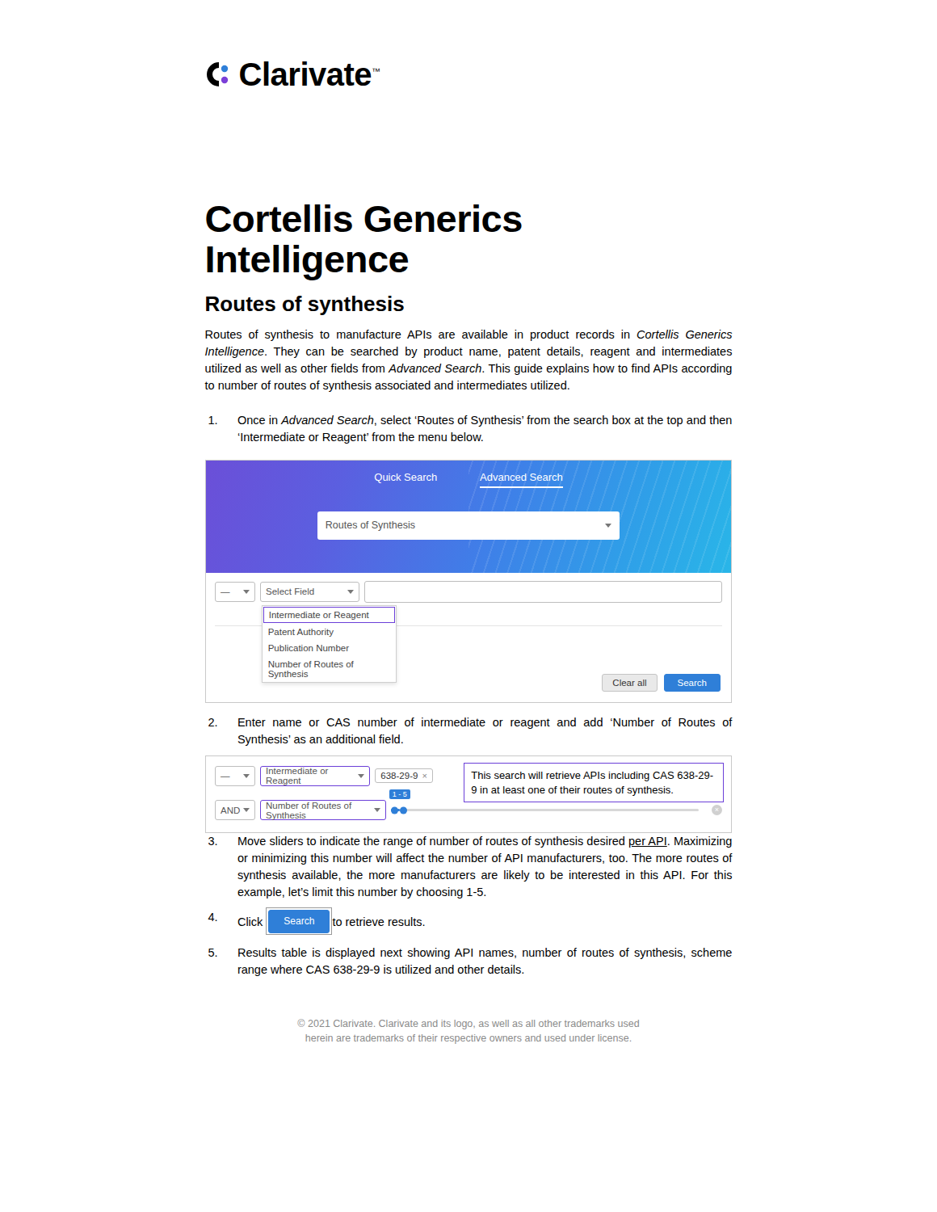Clarivate™
Cortellis Generics Intelligence
Routes of synthesis
Routes of synthesis to manufacture APIs are available in product records in Cortellis Generics Intelligence. They can be searched by product name, patent details, reagent and intermediates utilized as well as other fields from Advanced Search. This guide explains how to find APIs according to number of routes of synthesis associated and intermediates utilized.
Once in Advanced Search, select ‘Routes of Synthesis’ from the search box at the top and then ‘Intermediate or Reagent’ from the menu below.
Quick Search
Advanced Search
Routes of Synthesis
—
Select Field
Intermediate or Reagent
Patent Authority
Publication Number
Number of Routes of Synthesis
Clear all
Search
Enter name or CAS number of intermediate or reagent and add ‘Number of Routes of Synthesis’ as an additional field.
—
Intermediate or Reagent
638-29-9×
AND
Number of Routes of Synthesis
1 - 5
111
×
This search will retrieve APIs including CAS 638-29-9 in at least one of their routes of synthesis.
Move sliders to indicate the range of number of routes of synthesis desired per API. Maximizing or minimizing this number will affect the number of API manufacturers, too. The more routes of synthesis available, the more manufacturers are likely to be interested in this API. For this example, let’s limit this number by choosing 1-5.
Click Searchto retrieve results.
Results table is displayed next showing API names, number of routes of synthesis, scheme range where CAS 638-29-9 is utilized and other details.
© 2021 Clarivate. Clarivate and its logo, as well as all other trademarks used
herein are trademarks of their respective owners and used under license.